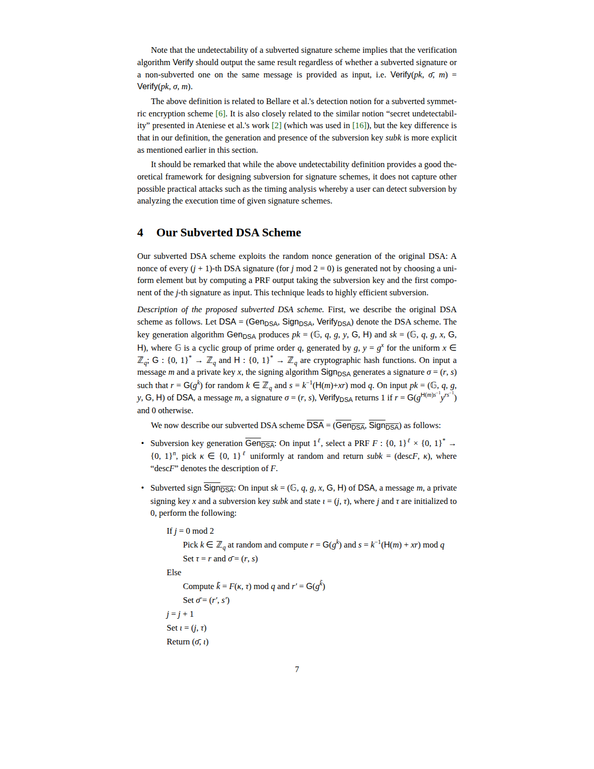Note that the undetectability of a subverted signature scheme implies that the verification algorithm Verify should output the same result regardless of whether a subverted signature or a non-subverted one on the same message is provided as input, i.e. Verify(pk, σ̄, m) = Verify(pk, σ, m).
The above definition is related to Bellare et al.'s detection notion for a subverted symmetric encryption scheme [6]. It is also closely related to the similar notion “secret undetectability” presented in Ateniese et al.'s work [2] (which was used in [16]), but the key difference is that in our definition, the generation and presence of the subversion key subk is more explicit as mentioned earlier in this section.
It should be remarked that while the above undetectability definition provides a good theoretical framework for designing subversion for signature schemes, it does not capture other possible practical attacks such as the timing analysis whereby a user can detect subversion by analyzing the execution time of given signature schemes.
4 Our Subverted DSA Scheme
Our subverted DSA scheme exploits the random nonce generation of the original DSA: A nonce of every (j + 1)-th DSA signature (for j mod 2 = 0) is generated not by choosing a uniform element but by computing a PRF output taking the subversion key and the first component of the j-th signature as input. This technique leads to highly efficient subversion.
Description of the proposed subverted DSA scheme. First, we describe the original DSA scheme as follows. Let DSA = (GenDSA, SignDSA, VerifyDSA) denote the DSA scheme. The key generation algorithm GenDSA produces pk = (𝔾, q, g, y, G, H) and sk = (𝔾, q, g, x, G, H), where 𝔾 is a cyclic group of prime order q, generated by g, y = gx for the uniform x ∈ ℤq; G : {0, 1}* → ℤq and H : {0, 1}* → ℤq are cryptographic hash functions. On input a message m and a private key x, the signing algorithm SignDSA generates a signature σ = (r, s) such that r = G(gk) for random k ∈ ℤq and s = k−1(H(m)+xr) mod q. On input pk = (𝔾, q, g, y, G, H) of DSA, a message m, a signature σ = (r, s), VerifyDSA returns 1 if r = G(gH(m)s−1yrs−1) and 0 otherwise.
We now describe our subverted DSA scheme DSA = (GenDSA, SignDSA) as follows:
Subversion key generation GenDSA: On input 1ℓ, select a PRF F : {0, 1}ℓ × {0, 1}* → {0, 1}n, pick κ ∈ {0, 1}ℓ uniformly at random and return subk = (descF, κ), where “descF” denotes the description of F.
Subverted sign SignDSA: On input sk = (𝔾, q, g, x, G, H) of DSA, a message m, a private signing key x and a subversion key subk and state ι = (j, τ), where j and τ are initialized to 0, perform the following:
If j = 0 mod 2
Pick k ∈ ℤq at random and compute r = G(gk) and s = k−1(H(m) + xr) mod q
Set τ = r and σ̄ = (r, s)
Else
Compute k̃ = F(κ, τ) mod q and r′ = G(gk̃)
Set σ̄ = (r′, s′)
j = j + 1
Set ι = (j, τ)
Return (σ̄, ι)
7